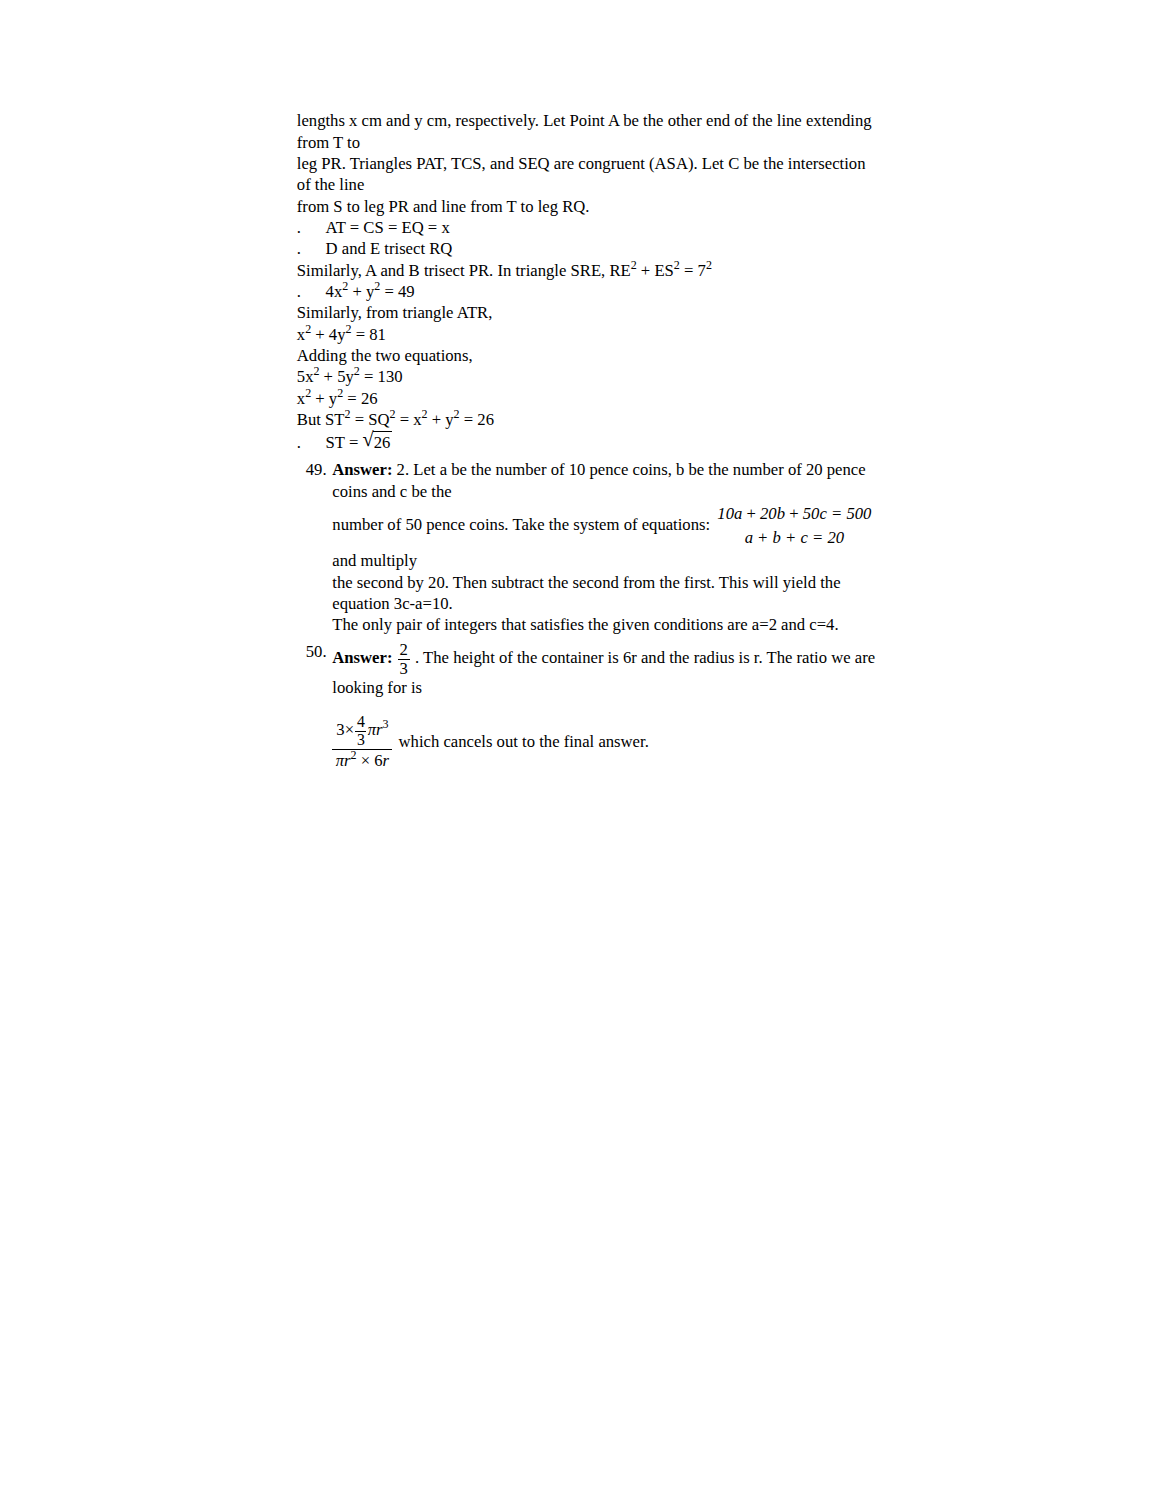lengths x cm and y cm, respectively. Let Point A be the other end of the line extending from T to
leg PR. Triangles PAT, TCS, and SEQ are congruent (ASA). Let C be the intersection of the line
from S to leg PR and line from T to leg RQ.
. AT = CS = EQ = x
. D and E trisect RQ
Similarly, A and B trisect PR. In triangle SRE, RE2 + ES2 = 72
. 4x2 + y2 = 49
Similarly, from triangle ATR,
x2 + 4y2 = 81
Adding the two equations,
5x2 + 5y2 = 130
x2 + y2 = 26
But ST2 = SQ2 = x2 + y2 = 26
. ST = 26
49.
Answer: 2. Let a be the number of 10 pence coins, b be the number of 20 pence coins and c be the
number of 50 pence coins. Take the system of equations: 10a + 20b + 50c = 500 a + b + c = 20 and multiply
the second by 20. Then subtract the second from the first. This will yield the equation 3c-a=10.
The only pair of integers that satisfies the given conditions are a=2 and c=4.
50.
Answer: 23 . The height of the container is 6r and the radius is r. The ratio we are looking for is
3×43 πr3 πr2 × 6r which cancels out to the final answer.